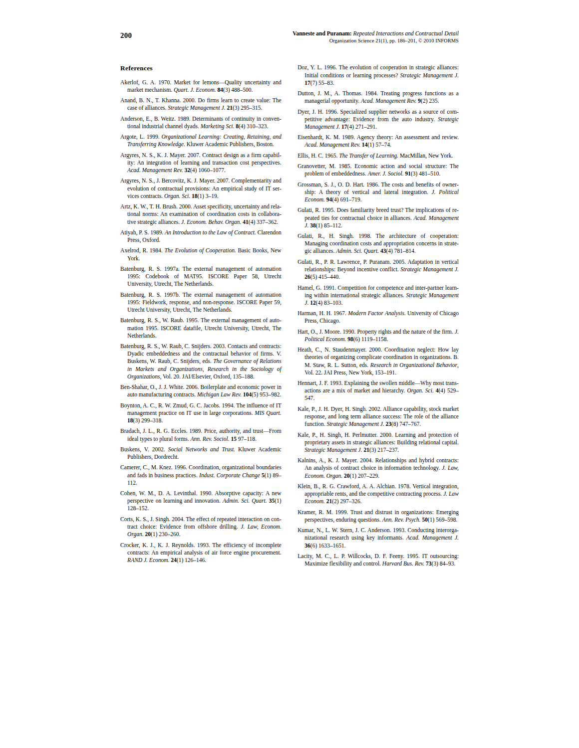200
Vanneste and Puranam: Repeated Interactions and Contractual Detail
Organization Science 21(1), pp. 186–201, © 2010 INFORMS
References
Akerlof, G. A. 1970. Market for lemons—Quality uncertainty and market mechanism. Quart. J. Econom. 84(3) 488–500.
Anand, B. N., T. Khanna. 2000. Do firms learn to create value: The case of alliances. Strategic Management J. 21(3) 295–315.
Anderson, E., B. Weitz. 1989. Determinants of continuity in conventional industrial channel dyads. Marketing Sci. 8(4) 310–323.
Argote, L. 1999. Organizational Learning: Creating, Retaining, and Transferring Knowledge. Kluwer Academic Publishers, Boston.
Argyres, N. S., K. J. Mayer. 2007. Contract design as a firm capability: An integration of learning and transaction cost perspectives. Acad. Management Rev. 32(4) 1060–1077.
Argyres, N. S., J. Bercovitz, K. J. Mayer. 2007. Complementarity and evolution of contractual provisions: An empirical study of IT services contracts. Organ. Sci. 18(1) 3–19.
Artz, K. W., T. H. Brush. 2000. Asset specificity, uncertainty and relational norms: An examination of coordination costs in collaborative strategic alliances. J. Econom. Behav. Organ. 41(4) 337–362.
Atiyah, P. S. 1989. An Introduction to the Law of Contract. Clarendon Press, Oxford.
Axelrod, R. 1984. The Evolution of Cooperation. Basic Books, New York.
Batenburg, R. S. 1997a. The external management of automation 1995: Codebook of MAT95. ISCORE Paper 58, Utrecht University, Utrecht, The Netherlands.
Batenburg, R. S. 1997b. The external management of automation 1995: Fieldwork, response, and non-response. ISCORE Paper 59, Utrecht University, Utrecht, The Netherlands.
Batenburg, R. S., W. Raub. 1995. The external management of automation 1995. ISCORE datafile, Utrecht University, Utrecht, The Netherlands.
Batenburg, R. S., W. Raub, C. Snijders. 2003. Contacts and contracts: Dyadic embeddedness and the contractual behavior of firms. V. Buskens, W. Raub, C. Snijders, eds. The Governance of Relations in Markets and Organizations, Research in the Sociology of Organizations, Vol. 20. JAI/Elsevier, Oxford, 135–188.
Ben-Shahar, O., J. J. White. 2006. Boilerplate and economic power in auto manufacturing contracts. Michigan Law Rev. 104(5) 953–982.
Boynton, A. C., R. W. Zmud, G. C. Jacobs. 1994. The influence of IT management practice on IT use in large corporations. MIS Quart. 18(3) 299–318.
Bradach, J. L., R. G. Eccles. 1989. Price, authority, and trust—From ideal types to plural forms. Ann. Rev. Sociol. 15 97–118.
Buskens, V. 2002. Social Networks and Trust. Kluwer Academic Publishers, Dordrecht.
Camerer, C., M. Knez. 1996. Coordination, organizational boundaries and fads in business practices. Indust. Corporate Change 5(1) 89–112.
Cohen, W. M., D. A. Levinthal. 1990. Absorptive capacity: A new perspective on learning and innovation. Admin. Sci. Quart. 35(1) 128–152.
Corts, K. S., J. Singh. 2004. The effect of repeated interaction on contract choice: Evidence from offshore drilling. J. Law, Econom. Organ. 20(1) 230–260.
Crocker, K. J., K. J. Reynolds. 1993. The efficiency of incomplete contracts: An empirical analysis of air force engine procurement. RAND J. Econom. 24(1) 126–146.
Doz, Y. L. 1996. The evolution of cooperation in strategic alliances: Initial conditions or learning processes? Strategic Management J. 17(7) 55–83.
Dutton, J. M., A. Thomas. 1984. Treating progress functions as a managerial opportunity. Acad. Management Rev. 9(2) 235.
Dyer, J. H. 1996. Specialized supplier networks as a source of competitive advantage: Evidence from the auto industry. Strategic Management J. 17(4) 271–291.
Eisenhardt, K. M. 1989. Agency theory: An assessment and review. Acad. Management Rev. 14(1) 57–74.
Ellis, H. C. 1965. The Transfer of Learning. MacMillan, New York.
Granovetter, M. 1985. Economic action and social structure: The problem of embeddedness. Amer. J. Sociol. 91(3) 481–510.
Grossman, S. J., O. D. Hart. 1986. The costs and benefits of ownership: A theory of vertical and lateral integration. J. Political Econom. 94(4) 691–719.
Gulati, R. 1995. Does familiarity breed trust? The implications of repeated ties for contractual choice in alliances. Acad. Management J. 38(1) 85–112.
Gulati, R., H. Singh. 1998. The architecture of cooperation: Managing coordination costs and appropriation concerns in strategic alliances. Admin. Sci. Quart. 43(4) 781–814.
Gulati, R., P. R. Lawrence, P. Puranam. 2005. Adaptation in vertical relationships: Beyond incentive conflict. Strategic Management J. 26(5) 415–440.
Hamel, G. 1991. Competition for competence and inter-partner learning within international strategic alliances. Strategic Management J. 12(4) 83–103.
Harman, H. H. 1967. Modern Factor Analysis. University of Chicago Press, Chicago.
Hart, O., J. Moore. 1990. Property rights and the nature of the firm. J. Political Econom. 98(6) 1119–1158.
Heath, C., N. Staudenmayer. 2000. Coordination neglect: How lay theories of organizing complicate coordination in organizations. B. M. Staw, R. L. Sutton, eds. Research in Organizational Behavior, Vol. 22. JAI Press, New York, 153–191.
Hennart, J. F. 1993. Explaining the swollen middle—Why most transactions are a mix of market and hierarchy. Organ. Sci. 4(4) 529–547.
Kale, P., J. H. Dyer, H. Singh. 2002. Alliance capability, stock market response, and long term alliance success: The role of the alliance function. Strategic Management J. 23(8) 747–767.
Kale, P., H. Singh, H. Perlmutter. 2000. Learning and protection of proprietary assets in strategic alliances: Building relational capital. Strategic Management J. 21(3) 217–237.
Kalnins, A., K. J. Mayer. 2004. Relationships and hybrid contracts: An analysis of contract choice in information technology. J. Law, Econom. Organ. 20(1) 207–229.
Klein, B., R. G. Crawford, A. A. Alchian. 1978. Vertical integration, appropriable rents, and the competitive contracting process. J. Law Econom. 21(2) 297–326.
Kramer, R. M. 1999. Trust and distrust in organizations: Emerging perspectives, enduring questions. Ann. Rev. Psych. 50(1) 569–598.
Kumar, N., L. W. Stern, J. C. Anderson. 1993. Conducting interorganizational research using key informants. Acad. Management J. 36(6) 1633–1651.
Lacity, M. C., L. P. Willcocks, D. F. Feeny. 1995. IT outsourcing: Maximize flexibility and control. Harvard Bus. Rev. 73(3) 84–93.